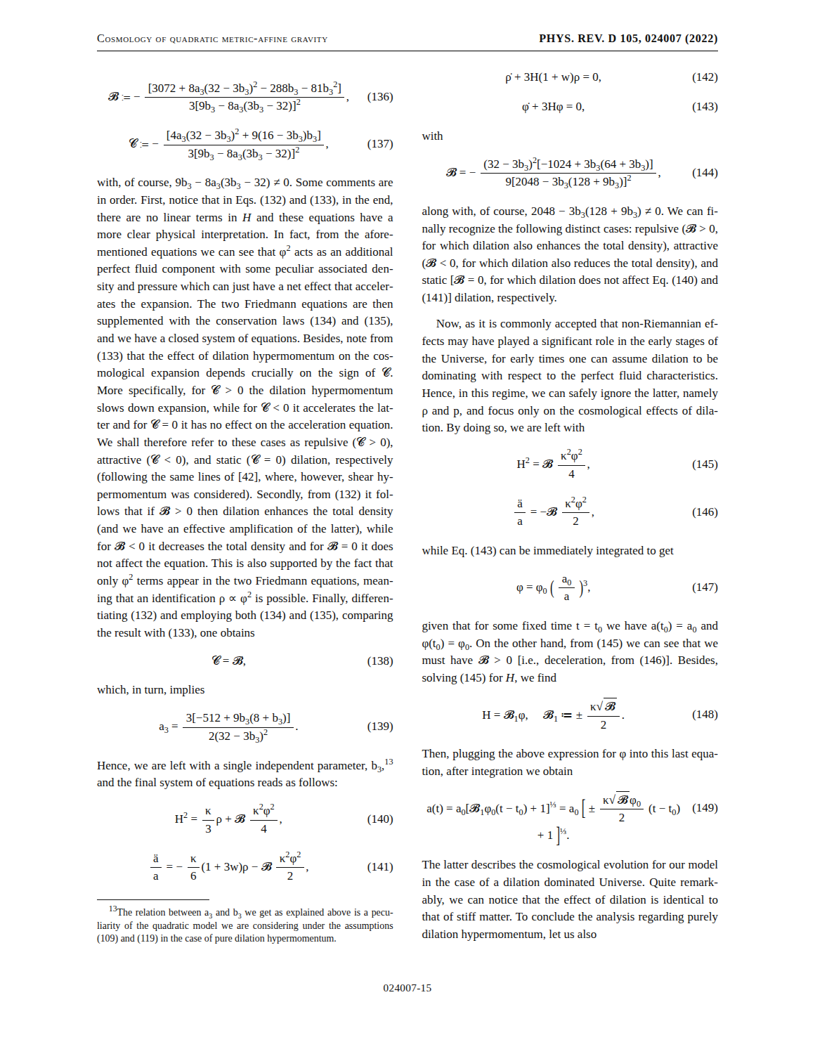Cosmology of quadratic metric-affine gravity PHYS. REV. D 105, 024007 (2022)
𝓑 ≔ − [3072 + 8a3(32 − 3b3)2 − 288b3 − 81b32] 3[9b3 − 8a3(3b3 − 32)]2 , (136)
𝓒 ≔ − [4a3(32 − 3b3)2 + 9(16 − 3b3)b3] 3[9b3 − 8a3(3b3 − 32)]2 , (137)
with, of course, 9b3 − 8a3(3b3 − 32) ≠ 0. Some comments are in order. First, notice that in Eqs. (132) and (133), in the end, there are no linear terms in H and these equations have a more clear physical interpretation. In fact, from the aforementioned equations we can see that φ2 acts as an additional perfect fluid component with some peculiar associated density and pressure which can just have a net effect that accelerates the expansion. The two Friedmann equations are then supplemented with the conservation laws (134) and (135), and we have a closed system of equations. Besides, note from (133) that the effect of dilation hypermomentum on the cosmological expansion depends crucially on the sign of 𝓒. More specifically, for 𝓒 > 0 the dilation hypermomentum slows down expansion, while for 𝓒 < 0 it accelerates the latter and for 𝓒 = 0 it has no effect on the acceleration equation. We shall therefore refer to these cases as repulsive (𝓒 > 0), attractive (𝓒 < 0), and static (𝓒 = 0) dilation, respectively (following the same lines of [42], where, however, shear hypermomentum was considered). Secondly, from (132) it follows that if 𝓑 > 0 then dilation enhances the total density (and we have an effective amplification of the latter), while for 𝓑 < 0 it decreases the total density and for 𝓑 = 0 it does not affect the equation. This is also supported by the fact that only φ2 terms appear in the two Friedmann equations, meaning that an identification ρ ∝ φ2 is possible. Finally, differentiating (132) and employing both (134) and (135), comparing the result with (133), one obtains
𝓒 = 𝓑, (138)
which, in turn, implies
a3 = 3[−512 + 9b3(8 + b3)] 2(32 − 3b3)2 . (139)
Hence, we are left with a single independent parameter, b3,13 and the final system of equations reads as follows:
H2 = κ 3ρ + 𝓑 κ2φ24, (140)
äa = − κ 6(1 + 3w)ρ − 𝓑 κ2φ22, (141)
13The relation between a3 and b3 we get as explained above is a peculiarity of the quadratic model we are considering under the assumptions (109) and (119) in the case of pure dilation hypermomentum.
ρ̇ + 3H(1 + w)ρ = 0, (142)
φ̇ + 3Hφ = 0, (143)
with
𝓑 = − (32 − 3b3)2[−1024 + 3b3(64 + 3b3)] 9[2048 − 3b3(128 + 9b3)]2 , (144)
along with, of course, 2048 − 3b3(128 + 9b3) ≠ 0. We can finally recognize the following distinct cases: repulsive (𝓑 > 0, for which dilation also enhances the total density), attractive (𝓑 < 0, for which dilation also reduces the total density), and static [𝓑 = 0, for which dilation does not affect Eq. (140) and (141)] dilation, respectively.
Now, as it is commonly accepted that non-Riemannian effects may have played a significant role in the early stages of the Universe, for early times one can assume dilation to be dominating with respect to the perfect fluid characteristics. Hence, in this regime, we can safely ignore the latter, namely ρ and p, and focus only on the cosmological effects of dilation. By doing so, we are left with
H2 = 𝓑 κ2φ24, (145)
äa = −𝓑 κ2φ22, (146)
while Eq. (143) can be immediately integrated to get
φ = φ0 ( a0 a )3, (147)
given that for some fixed time t = t0 we have a(t0) = a0 and φ(t0) = φ0. On the other hand, from (145) we can see that we must have 𝓑 > 0 [i.e., deceleration, from (146)]. Besides, solving (145) for H, we find
H = 𝓑1φ, 𝓑1 ≔ ± κ√𝓑 2 . (148)
Then, plugging the above expression for φ into this last equation, after integration we obtain
a(t) = a0[𝓑1φ0(t − t0) + 1]⅓ = a0 [ ± κ√𝓑φ0 2 (t − t0) + 1 ]⅓. (149)
The latter describes the cosmological evolution for our model in the case of a dilation dominated Universe. Quite remarkably, we can notice that the effect of dilation is identical to that of stiff matter. To conclude the analysis regarding purely dilation hypermomentum, let us also
024007-15